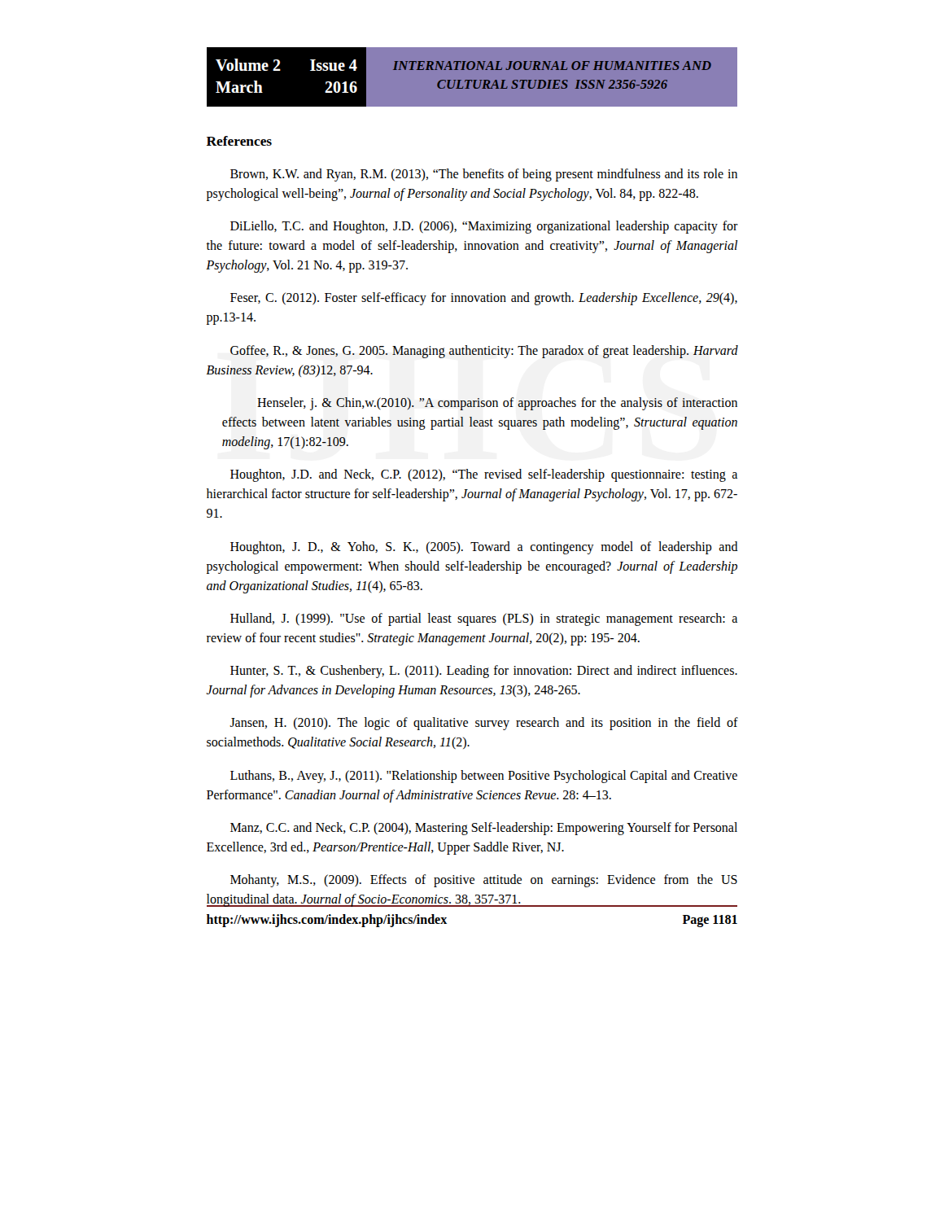IJHCS
Volume 2 Issue 4
March 2016
INTERNATIONAL JOURNAL OF HUMANITIES AND
CULTURAL STUDIES ISSN 2356-5926
References
Brown, K.W. and Ryan, R.M. (2013), “The benefits of being present mindfulness and its role in psychological well-being”, Journal of Personality and Social Psychology, Vol. 84, pp. 822-48.
DiLiello, T.C. and Houghton, J.D. (2006), “Maximizing organizational leadership capacity for the future: toward a model of self-leadership, innovation and creativity”, Journal of Managerial Psychology, Vol. 21 No. 4, pp. 319-37.
Feser, C. (2012). Foster self-efficacy for innovation and growth. Leadership Excellence, 29(4), pp.13-14.
Goffee, R., & Jones, G. 2005. Managing authenticity: The paradox of great leadership. Harvard Business Review, (83) 12, 87-94.
Henseler, j. & Chin,w.(2010). ”A comparison of approaches for the analysis of interaction effects between latent variables using partial least squares path modeling”, Structural equation modeling, 17(1):82-109.
Houghton, J.D. and Neck, C.P. (2012), “The revised self-leadership questionnaire: testing a hierarchical factor structure for self-leadership”, Journal of Managerial Psychology, Vol. 17, pp. 672-91.
Houghton, J. D., & Yoho, S. K., (2005). Toward a contingency model of leadership and psychological empowerment: When should self-leadership be encouraged? Journal of Leadership and Organizational Studies, 11(4), 65-83.
Hulland, J. (1999). "Use of partial least squares (PLS) in strategic management research: a review of four recent studies". Strategic Management Journal, 20(2), pp: 195- 204.
Hunter, S. T., & Cushenbery, L. (2011). Leading for innovation: Direct and indirect influences. Journal for Advances in Developing Human Resources, 13(3), 248-265.
Jansen, H. (2010). The logic of qualitative survey research and its position in the field of socialmethods. Qualitative Social Research, 11(2).
Luthans, B., Avey, J., (2011). "Relationship between Positive Psychological Capital and Creative Performance". Canadian Journal of Administrative Sciences Revue. 28: 4–13.
Manz, C.C. and Neck, C.P. (2004), Mastering Self-leadership: Empowering Yourself for Personal Excellence, 3rd ed., Pearson/Prentice-Hall, Upper Saddle River, NJ.
Mohanty, M.S., (2009). Effects of positive attitude on earnings: Evidence from the US longitudinal data. Journal of Socio-Economics. 38, 357-371.
http://www.ijhcs.com/index.php/ijhcs/index Page 1181